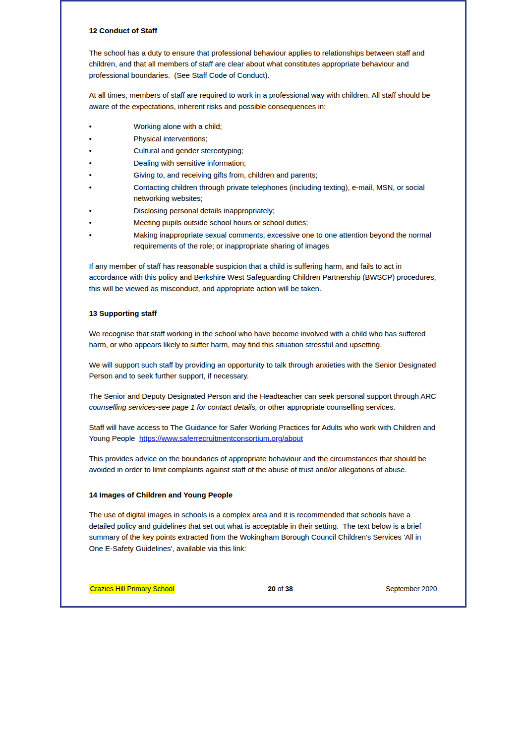12 Conduct of Staff
The school has a duty to ensure that professional behaviour applies to relationships between staff and children, and that all members of staff are clear about what constitutes appropriate behaviour and professional boundaries. (See Staff Code of Conduct).
At all times, members of staff are required to work in a professional way with children. All staff should be aware of the expectations, inherent risks and possible consequences in:
Working alone with a child;
Physical interventions;
Cultural and gender stereotyping;
Dealing with sensitive information;
Giving to, and receiving gifts from, children and parents;
Contacting children through private telephones (including texting), e-mail, MSN, or social networking websites;
Disclosing personal details inappropriately;
Meeting pupils outside school hours or school duties;
Making inappropriate sexual comments; excessive one to one attention beyond the normal requirements of the role; or inappropriate sharing of images
If any member of staff has reasonable suspicion that a child is suffering harm, and fails to act in accordance with this policy and Berkshire West Safeguarding Children Partnership (BWSCP) procedures, this will be viewed as misconduct, and appropriate action will be taken.
13 Supporting staff
We recognise that staff working in the school who have become involved with a child who has suffered harm, or who appears likely to suffer harm, may find this situation stressful and upsetting.
We will support such staff by providing an opportunity to talk through anxieties with the Senior Designated Person and to seek further support, if necessary.
The Senior and Deputy Designated Person and the Headteacher can seek personal support through ARC counselling services-see page 1 for contact details, or other appropriate counselling services.
Staff will have access to The Guidance for Safer Working Practices for Adults who work with Children and Young People https://www.saferrecruitmentconsortium.org/about
This provides advice on the boundaries of appropriate behaviour and the circumstances that should be avoided in order to limit complaints against staff of the abuse of trust and/or allegations of abuse.
14 Images of Children and Young People
The use of digital images in schools is a complex area and it is recommended that schools have a detailed policy and guidelines that set out what is acceptable in their setting. The text below is a brief summary of the key points extracted from the Wokingham Borough Council Children's Services 'All in One E-Safety Guidelines', available via this link:
Crazies Hill Primary School
20 of 38
September 2020